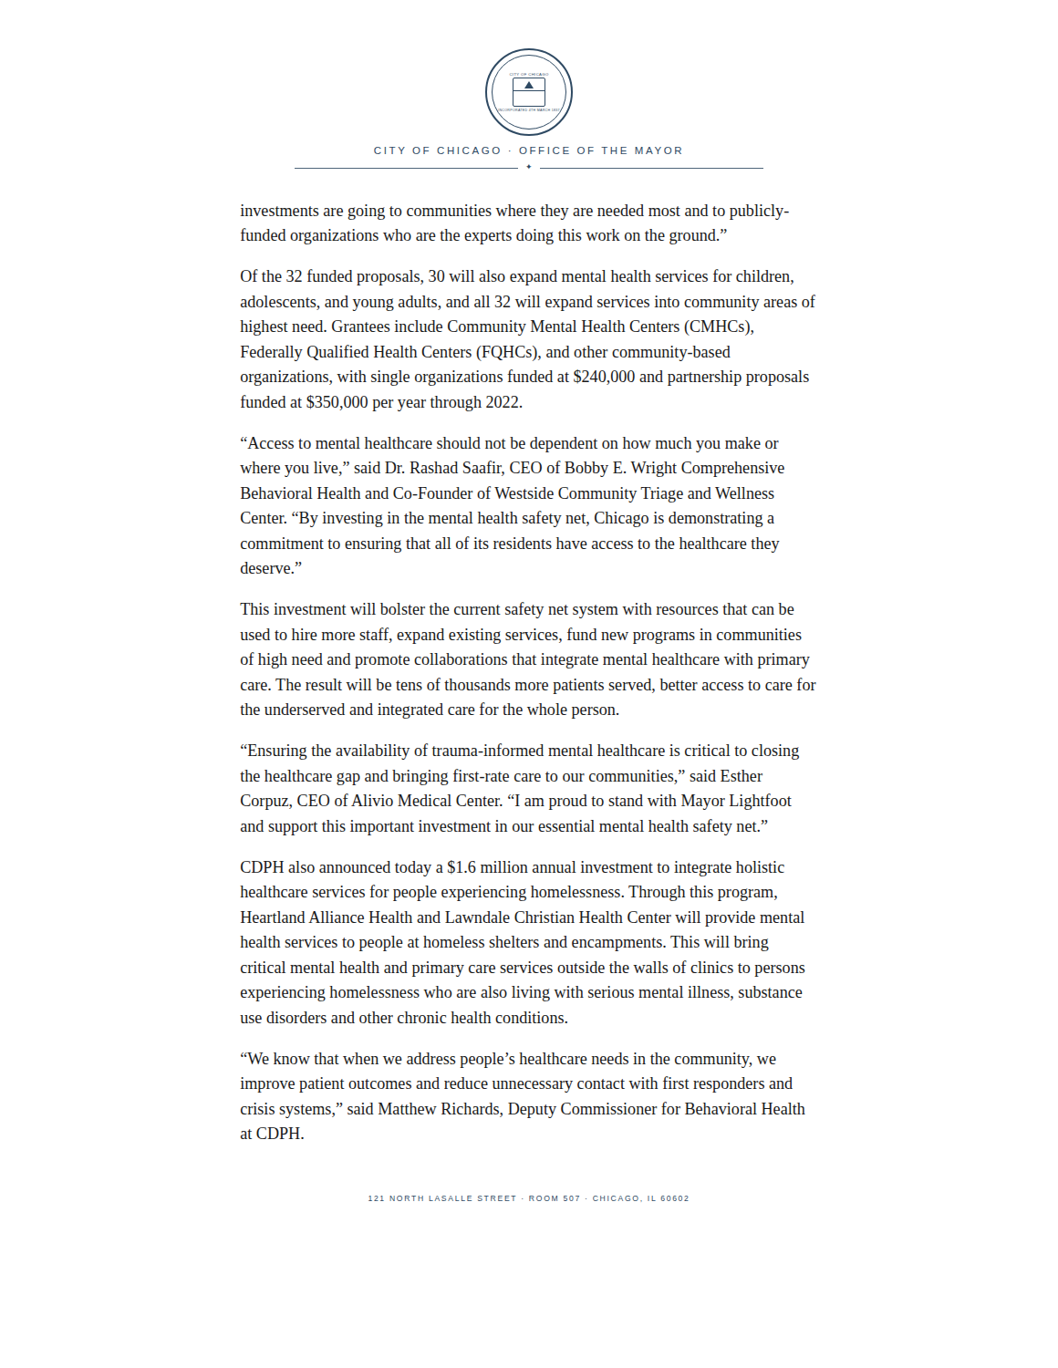City of Chicago
Incorporated 4th March 1837
City of Chicago · Office of the Mayor
✦
investments are going to communities where they are needed most and to publicly-funded organizations who are the experts doing this work on the ground.”
Of the 32 funded proposals, 30 will also expand mental health services for children, adolescents, and young adults, and all 32 will expand services into community areas of highest need. Grantees include Community Mental Health Centers (CMHCs), Federally Qualified Health Centers (FQHCs), and other community-based organizations, with single organizations funded at $240,000 and partnership proposals funded at $350,000 per year through 2022.
“Access to mental healthcare should not be dependent on how much you make or where you live,” said Dr. Rashad Saafir, CEO of Bobby E. Wright Comprehensive Behavioral Health and Co-Founder of Westside Community Triage and Wellness Center. “By investing in the mental health safety net, Chicago is demonstrating a commitment to ensuring that all of its residents have access to the healthcare they deserve.”
This investment will bolster the current safety net system with resources that can be used to hire more staff, expand existing services, fund new programs in communities of high need and promote collaborations that integrate mental healthcare with primary care. The result will be tens of thousands more patients served, better access to care for the underserved and integrated care for the whole person.
“Ensuring the availability of trauma-informed mental healthcare is critical to closing the healthcare gap and bringing first-rate care to our communities,” said Esther Corpuz, CEO of Alivio Medical Center. “I am proud to stand with Mayor Lightfoot and support this important investment in our essential mental health safety net.”
CDPH also announced today a $1.6 million annual investment to integrate holistic healthcare services for people experiencing homelessness. Through this program, Heartland Alliance Health and Lawndale Christian Health Center will provide mental health services to people at homeless shelters and encampments. This will bring critical mental health and primary care services outside the walls of clinics to persons experiencing homelessness who are also living with serious mental illness, substance use disorders and other chronic health conditions.
“We know that when we address people’s healthcare needs in the community, we improve patient outcomes and reduce unnecessary contact with first responders and crisis systems,” said Matthew Richards, Deputy Commissioner for Behavioral Health at CDPH.
121 North LaSalle Street · Room 507 · Chicago, IL 60602